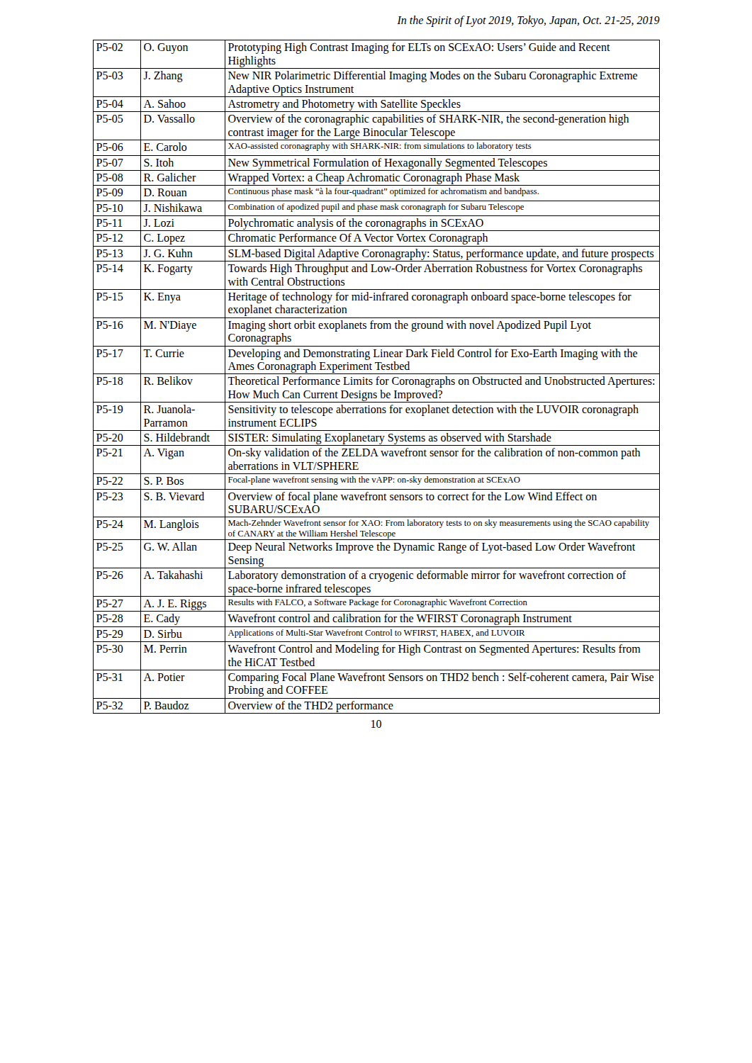In the Spirit of Lyot 2019, Tokyo, Japan, Oct. 21-25, 2019
| P5-02 | O. Guyon | Prototyping High Contrast Imaging for ELTs on SCExAO: Users’ Guide and Recent Highlights |
| P5-03 | J. Zhang | New NIR Polarimetric Differential Imaging Modes on the Subaru Coronagraphic Extreme Adaptive Optics Instrument |
| P5-04 | A. Sahoo | Astrometry and Photometry with Satellite Speckles |
| P5-05 | D. Vassallo | Overview of the coronagraphic capabilities of SHARK-NIR, the second-generation high contrast imager for the Large Binocular Telescope |
| P5-06 | E. Carolo | XAO-assisted coronagraphy with SHARK-NIR: from simulations to laboratory tests |
| P5-07 | S. Itoh | New Symmetrical Formulation of Hexagonally Segmented Telescopes |
| P5-08 | R. Galicher | Wrapped Vortex: a Cheap Achromatic Coronagraph Phase Mask |
| P5-09 | D. Rouan | Continuous phase mask “à la four-quadrant” optimized for achromatism and bandpass. |
| P5-10 | J. Nishikawa | Combination of apodized pupil and phase mask coronagraph for Subaru Telescope |
| P5-11 | J. Lozi | Polychromatic analysis of the coronagraphs in SCExAO |
| P5-12 | C. Lopez | Chromatic Performance Of A Vector Vortex Coronagraph |
| P5-13 | J. G. Kuhn | SLM-based Digital Adaptive Coronagraphy: Status, performance update, and future prospects |
| P5-14 | K. Fogarty | Towards High Throughput and Low-Order Aberration Robustness for Vortex Coronagraphs with Central Obstructions |
| P5-15 | K. Enya | Heritage of technology for mid-infrared coronagraph onboard space-borne telescopes for exoplanet characterization |
| P5-16 | M. N'Diaye | Imaging short orbit exoplanets from the ground with novel Apodized Pupil Lyot Coronagraphs |
| P5-17 | T. Currie | Developing and Demonstrating Linear Dark Field Control for Exo-Earth Imaging with the Ames Coronagraph Experiment Testbed |
| P5-18 | R. Belikov | Theoretical Performance Limits for Coronagraphs on Obstructed and Unobstructed Apertures: How Much Can Current Designs be Improved? |
| P5-19 | R. Juanola-Parramon | Sensitivity to telescope aberrations for exoplanet detection with the LUVOIR coronagraph instrument ECLIPS |
| P5-20 | S. Hildebrandt | SISTER: Simulating Exoplanetary Systems as observed with Starshade |
| P5-21 | A. Vigan | On-sky validation of the ZELDA wavefront sensor for the calibration of non-common path aberrations in VLT/SPHERE |
| P5-22 | S. P. Bos | Focal-plane wavefront sensing with the vAPP: on-sky demonstration at SCExAO |
| P5-23 | S. B. Vievard | Overview of focal plane wavefront sensors to correct for the Low Wind Effect on SUBARU/SCExAO |
| P5-24 | M. Langlois | Mach-Zehnder Wavefront sensor for XAO: From laboratory tests to on sky measurements using the SCAO capability of CANARY at the William Hershel Telescope |
| P5-25 | G. W. Allan | Deep Neural Networks Improve the Dynamic Range of Lyot-based Low Order Wavefront Sensing |
| P5-26 | A. Takahashi | Laboratory demonstration of a cryogenic deformable mirror for wavefront correction of space-borne infrared telescopes |
| P5-27 | A. J. E. Riggs | Results with FALCO, a Software Package for Coronagraphic Wavefront Correction |
| P5-28 | E. Cady | Wavefront control and calibration for the WFIRST Coronagraph Instrument |
| P5-29 | D. Sirbu | Applications of Multi-Star Wavefront Control to WFIRST, HABEX, and LUVOIR |
| P5-30 | M. Perrin | Wavefront Control and Modeling for High Contrast on Segmented Apertures: Results from the HiCAT Testbed |
| P5-31 | A. Potier | Comparing Focal Plane Wavefront Sensors on THD2 bench : Self-coherent camera, Pair Wise Probing and COFFEE |
| P5-32 | P. Baudoz | Overview of the THD2 performance |
10